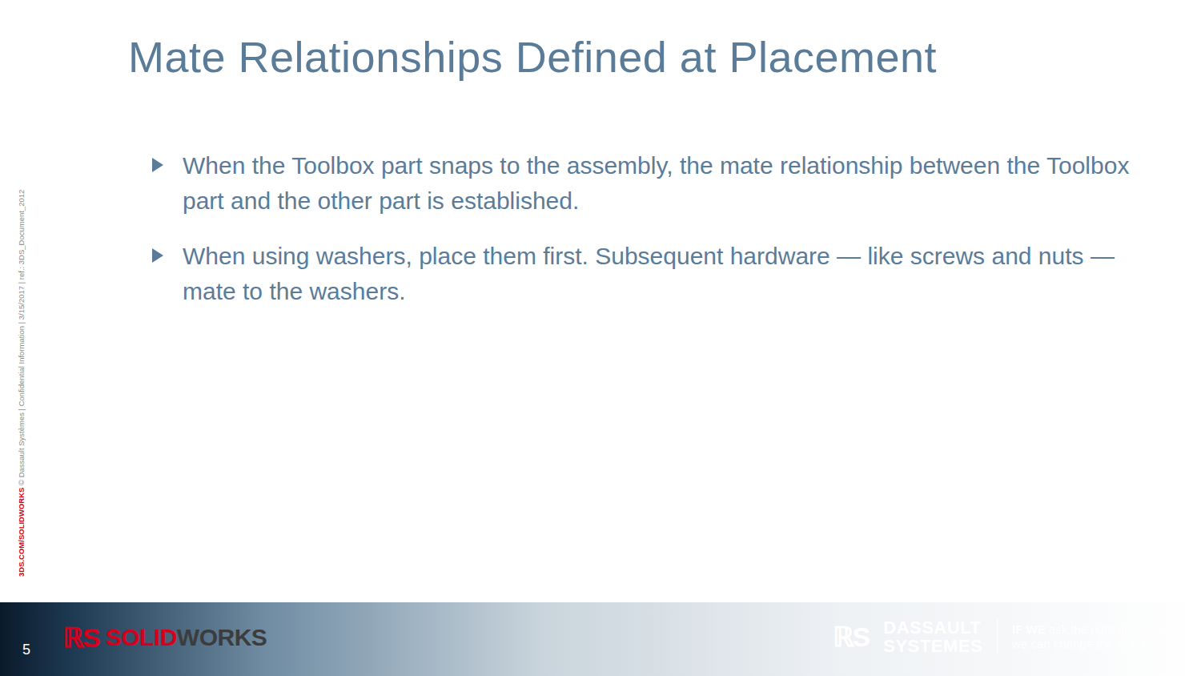Mate Relationships Defined at Placement
When the Toolbox part snaps to the assembly, the mate relationship between the Toolbox part and the other part is established.
When using washers, place them first. Subsequent hardware — like screws and nuts — mate to the washers.
3DS.COM/SOLIDWORKS © Dassault Systèmes | Confidential Information | 3/15/2017 | ref.: 3DS_Document_2012
5
ℝS SOLIDWORKS
ℝS DASSAULT
SYSTEMES IF WE ask the right questions
we can change the world.